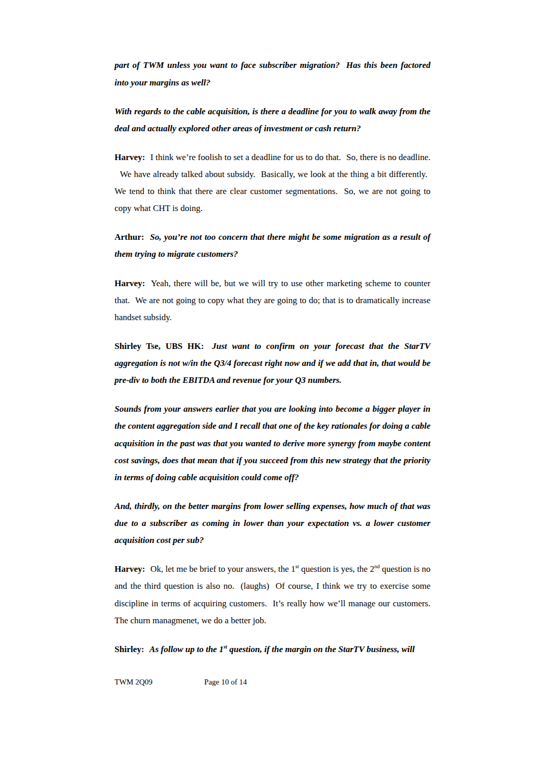part of TWM unless you want to face subscriber migration? Has this been factored into your margins as well?
With regards to the cable acquisition, is there a deadline for you to walk away from the deal and actually explored other areas of investment or cash return?
Harvey: I think we’re foolish to set a deadline for us to do that. So, there is no deadline. We have already talked about subsidy. Basically, we look at the thing a bit differently. We tend to think that there are clear customer segmentations. So, we are not going to copy what CHT is doing.
Arthur: So, you’re not too concern that there might be some migration as a result of them trying to migrate customers?
Harvey: Yeah, there will be, but we will try to use other marketing scheme to counter that. We are not going to copy what they are going to do; that is to dramatically increase handset subsidy.
Shirley Tse, UBS HK: Just want to confirm on your forecast that the StarTV aggregation is not w/in the Q3/4 forecast right now and if we add that in, that would be pre-div to both the EBITDA and revenue for your Q3 numbers.
Sounds from your answers earlier that you are looking into become a bigger player in the content aggregation side and I recall that one of the key rationales for doing a cable acquisition in the past was that you wanted to derive more synergy from maybe content cost savings, does that mean that if you succeed from this new strategy that the priority in terms of doing cable acquisition could come off?
And, thirdly, on the better margins from lower selling expenses, how much of that was due to a subscriber as coming in lower than your expectation vs. a lower customer acquisition cost per sub?
Harvey: Ok, let me be brief to your answers, the 1st question is yes, the 2nd question is no and the third question is also no. (laughs) Of course, I think we try to exercise some discipline in terms of acquiring customers. It’s really how we’ll manage our customers. The churn managmenet, we do a better job.
Shirley: As follow up to the 1st question, if the margin on the StarTV business, will
TWM 2Q09 Page 10 of 14